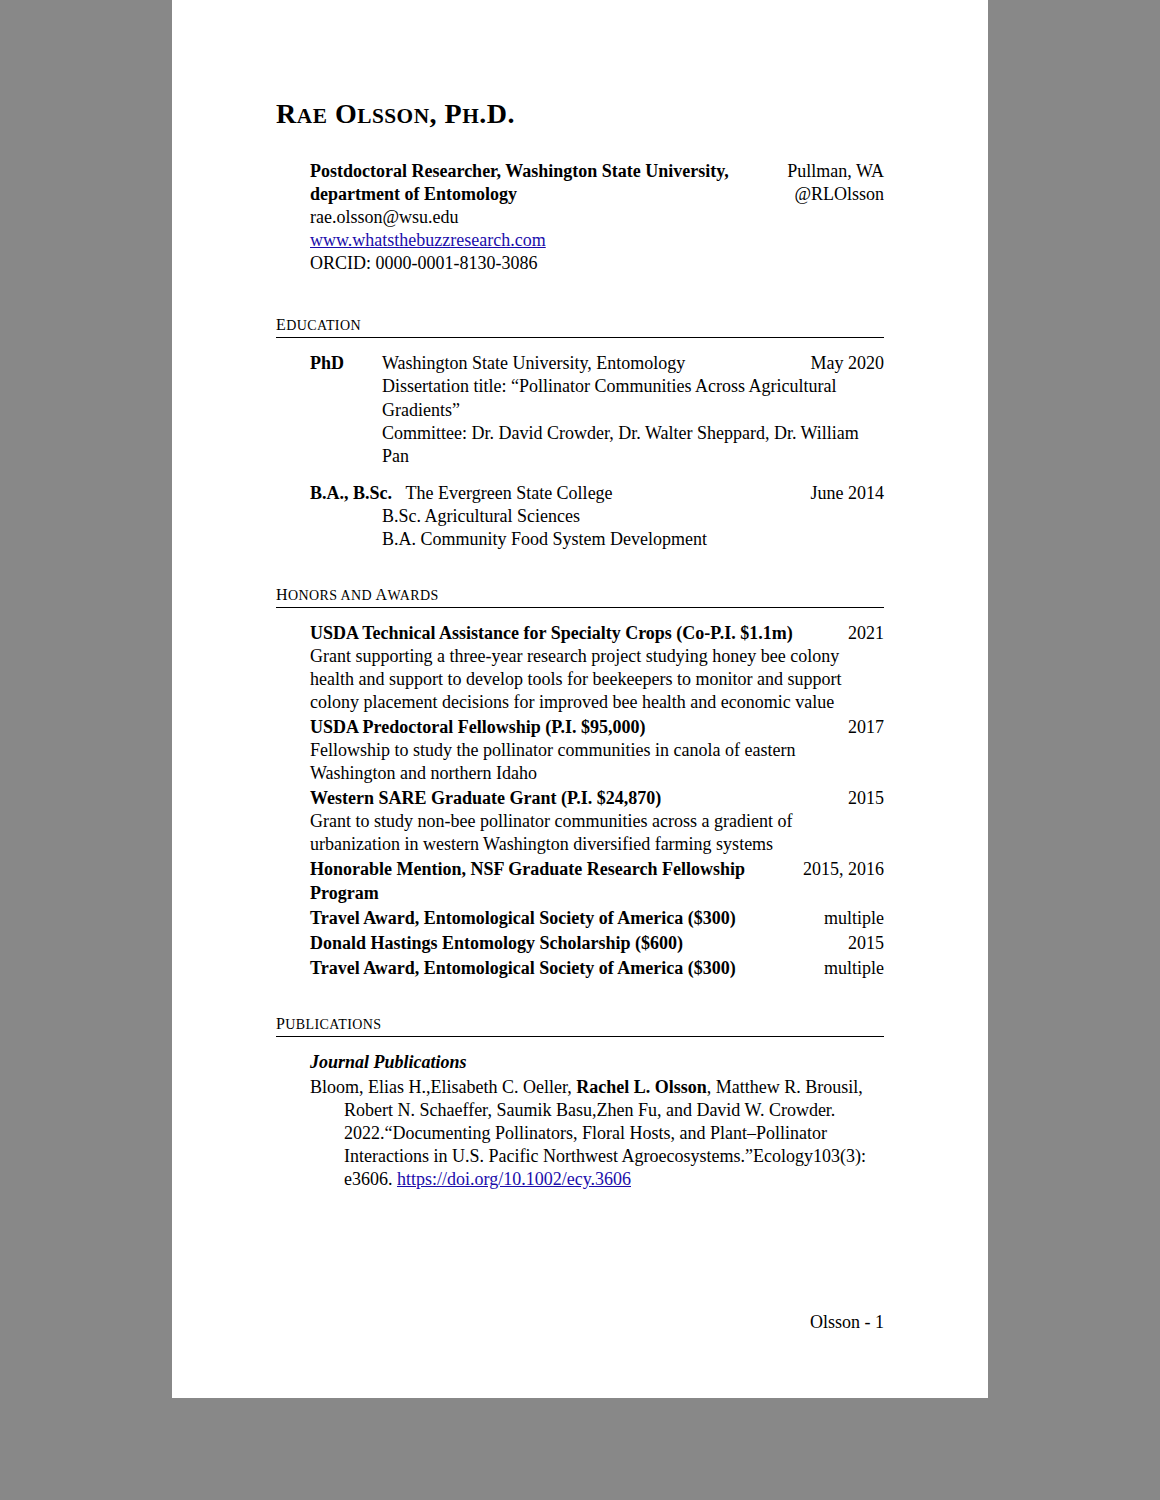RAE OLSSON, PH.D.
Postdoctoral Researcher, Washington State University, Pullman, WA
department of Entomology @RLOlsson
rae.olsson@wsu.edu
www.whatsthebuzzresearch.com
ORCID: 0000-0001-8130-3086
EDUCATION
PhD Washington State University, Entomology May 2020
Dissertation title: “Pollinator Communities Across Agricultural Gradients”
Committee: Dr. David Crowder, Dr. Walter Sheppard, Dr. William Pan
B.A., B.Sc. The Evergreen State College June 2014
B.Sc. Agricultural Sciences
B.A. Community Food System Development
HONORS AND AWARDS
USDA Technical Assistance for Specialty Crops (Co-P.I. $1.1m) 2021
Grant supporting a three-year research project studying honey bee colony health and support to develop tools for beekeepers to monitor and support colony placement decisions for improved bee health and economic value
USDA Predoctoral Fellowship (P.I. $95,000) 2017
Fellowship to study the pollinator communities in canola of eastern Washington and northern Idaho
Western SARE Graduate Grant (P.I. $24,870) 2015
Grant to study non-bee pollinator communities across a gradient of urbanization in western Washington diversified farming systems
Honorable Mention, NSF Graduate Research Fellowship Program 2015, 2016
Travel Award, Entomological Society of America ($300) multiple
Donald Hastings Entomology Scholarship ($600) 2015
Travel Award, Entomological Society of America ($300) multiple
PUBLICATIONS
Journal Publications
Bloom, Elias H.,Elisabeth C. Oeller, Rachel L. Olsson, Matthew R. Brousil, Robert N. Schaeffer, Saumik Basu,Zhen Fu, and David W. Crowder. 2022.“Documenting Pollinators, Floral Hosts, and Plant–Pollinator Interactions in U.S. Pacific Northwest Agroecosystems.”Ecology103(3): e3606. https://doi.org/10.1002/ecy.3606
Olsson - 1